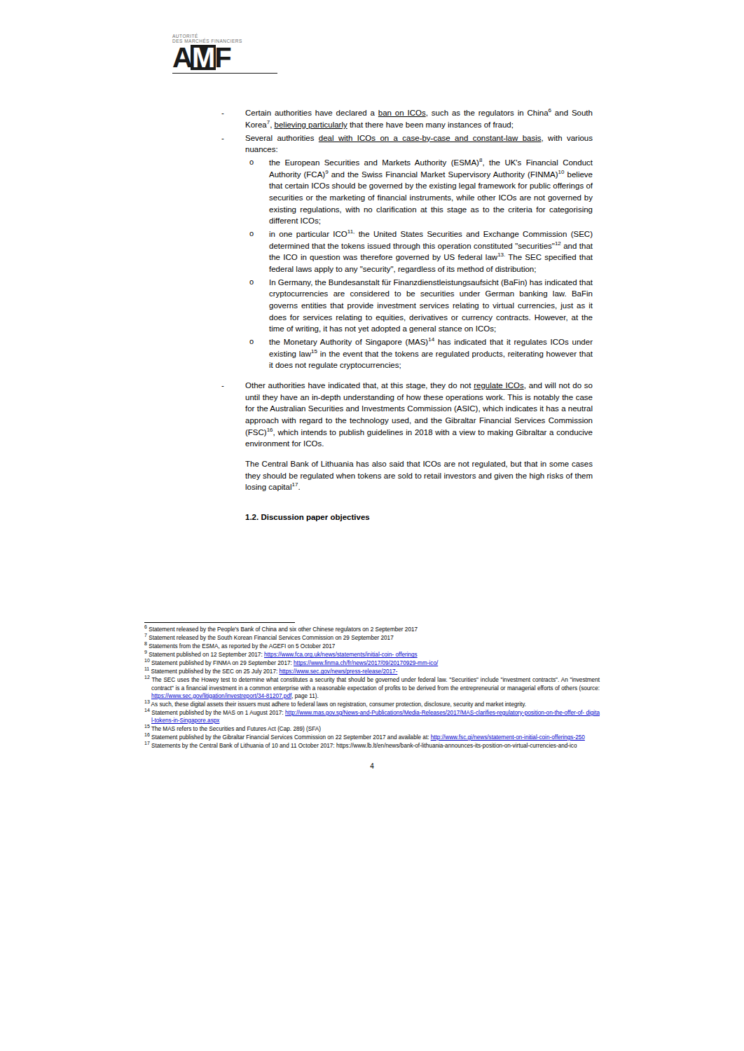AUTORITÉ
DES MARCHÉS FINANCIERS
AMF
Certain authorities have declared a ban on ICOs, such as the regulators in China6 and South Korea7, believing particularly that there have been many instances of fraud;
Several authorities deal with ICOs on a case-by-case and constant-law basis, with various nuances:
the European Securities and Markets Authority (ESMA)8, the UK's Financial Conduct Authority (FCA)9 and the Swiss Financial Market Supervisory Authority (FINMA)10 believe that certain ICOs should be governed by the existing legal framework for public offerings of securities or the marketing of financial instruments, while other ICOs are not governed by existing regulations, with no clarification at this stage as to the criteria for categorising different ICOs;
in one particular ICO11, the United States Securities and Exchange Commission (SEC) determined that the tokens issued through this operation constituted "securities"12 and that the ICO in question was therefore governed by US federal law13. The SEC specified that federal laws apply to any "security", regardless of its method of distribution;
In Germany, the Bundesanstalt für Finanzdienstleistungsaufsicht (BaFin) has indicated that cryptocurrencies are considered to be securities under German banking law. BaFin governs entities that provide investment services relating to virtual currencies, just as it does for services relating to equities, derivatives or currency contracts. However, at the time of writing, it has not yet adopted a general stance on ICOs;
the Monetary Authority of Singapore (MAS)14 has indicated that it regulates ICOs under existing law15 in the event that the tokens are regulated products, reiterating however that it does not regulate cryptocurrencies;
Other authorities have indicated that, at this stage, they do not regulate ICOs, and will not do so until they have an in-depth understanding of how these operations work. This is notably the case for the Australian Securities and Investments Commission (ASIC), which indicates it has a neutral approach with regard to the technology used, and the Gibraltar Financial Services Commission (FSC)16, which intends to publish guidelines in 2018 with a view to making Gibraltar a conducive environment for ICOs.
The Central Bank of Lithuania has also said that ICOs are not regulated, but that in some cases they should be regulated when tokens are sold to retail investors and given the high risks of them losing capital17.
1.2. Discussion paper objectives
6 Statement released by the People's Bank of China and six other Chinese regulators on 2 September 2017
7 Statement released by the South Korean Financial Services Commission on 29 September 2017
8 Statements from the ESMA, as reported by the AGEFI on 5 October 2017
9 Statement published on 12 September 2017: https://www.fca.org.uk/news/statements/initial-coin- offerings
10 Statement published by FINMA on 29 September 2017: https://www.finma.ch/fr/news/2017/09/20170929-mm-ico/
11 Statement published by the SEC on 25 July 2017: https://www.sec.gov/news/press-release/2017-
12 The SEC uses the Howey test to determine what constitutes a security that should be governed under federal law. "Securities" include "investment contracts". An "investment contract" is a financial investment in a common enterprise with a reasonable expectation of profits to be derived from the entrepreneurial or managerial efforts of others (source: https://www.sec.gov/litigation/investreport/34-81207.pdf, page 11).
13 As such, these digital assets their issuers must adhere to federal laws on registration, consumer protection, disclosure, security and market integrity.
14 Statement published by the MAS on 1 August 2017: http://www.mas.gov.sg/News-and-Publications/Media-Releases/2017/MAS-clarifies-regulatory-position-on-the-offer-of- digital-tokens-in-Singapore.aspx
15 The MAS refers to the Securities and Futures Act (Cap. 289) (SFA)
16 Statement published by the Gibraltar Financial Services Commission on 22 September 2017 and available at: http://www.fsc.gi/news/statement-on-initial-coin-offerings-250
17 Statements by the Central Bank of Lithuania of 10 and 11 October 2017: https://www.lb.lt/en/news/bank-of-lithuania-announces-its-position-on-virtual-currencies-and-ico
4